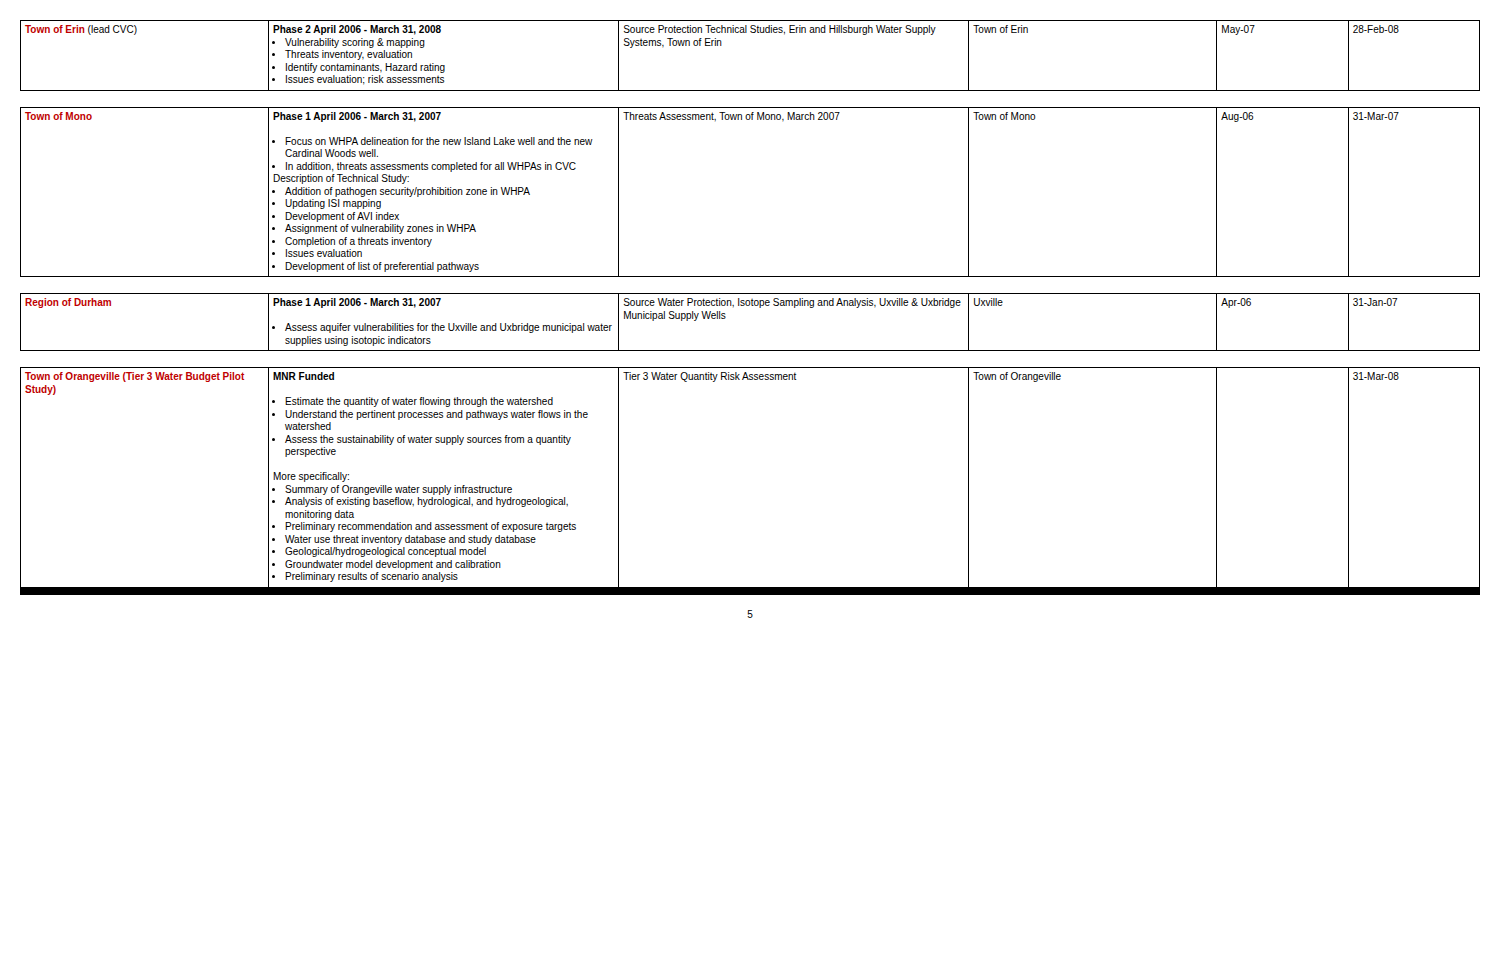| Town of Erin (lead CVC) | Phase 2 April 2006 - March 31, 2008 Vulnerability scoring & mapping Threats inventory, evaluation Identify contaminants, Hazard rating Issues evaluation; risk assessments | Source Protection Technical Studies, Erin and Hillsburgh Water Supply Systems, Town of Erin | Town of Erin | May-07 | 28-Feb-08 |
| Town of Mono | Phase 1 April 2006 - March 31, 2007 Focus on WHPA delineation for the new Island Lake well and the new Cardinal Woods well. In addition, threats assessments completed for all WHPAs in CVC Description of Technical Study: Addition of pathogen security/prohibition zone in WHPA Updating ISI mapping Development of AVI index Assignment of vulnerability zones in WHPA Completion of a threats inventory Issues evaluation Development of list of preferential pathways | Threats Assessment, Town of Mono, March 2007 | Town of Mono | Aug-06 | 31-Mar-07 |
| Region of Durham | Phase 1 April 2006 - March 31, 2007 Assess aquifer vulnerabilities for the Uxville and Uxbridge municipal water supplies using isotopic indicators | Source Water Protection, Isotope Sampling and Analysis, Uxville & Uxbridge Municipal Supply Wells | Uxville | Apr-06 | 31-Jan-07 |
| Town of Orangeville (Tier 3 Water Budget Pilot Study) | MNR Funded Estimate the quantity of water flowing through the watershed Understand the pertinent processes and pathways water flows in the watershed Assess the sustainability of water supply sources from a quantity perspective More specifically: Summary of Orangeville water supply infrastructure Analysis of existing baseflow, hydrological, and hydrogeological, monitoring data Preliminary recommendation and assessment of exposure targets Water use threat inventory database and study database Geological/hydrogeological conceptual model Groundwater model development and calibration Preliminary results of scenario analysis | Tier 3 Water Quantity Risk Assessment | Town of Orangeville | | 31-Mar-08 |
5